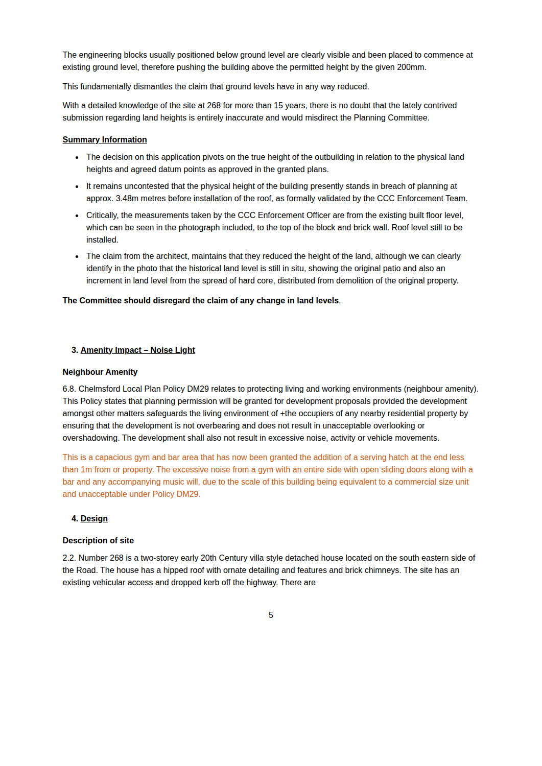The engineering blocks usually positioned below ground level are clearly visible and been placed to commence at existing ground level, therefore pushing the building above the permitted height by the given 200mm.
This fundamentally dismantles the claim that ground levels have in any way reduced.
With a detailed knowledge of the site at 268 for more than 15 years, there is no doubt that the lately contrived submission regarding land heights is entirely inaccurate and would misdirect the Planning Committee.
Summary Information
The decision on this application pivots on the true height of the outbuilding in relation to the physical land heights and agreed datum points as approved in the granted plans.
It remains uncontested that the physical height of the building presently stands in breach of planning at approx. 3.48m metres before installation of the roof, as formally validated by the CCC Enforcement Team.
Critically, the measurements taken by the CCC Enforcement Officer are from the existing built floor level, which can be seen in the photograph included, to the top of the block and brick wall. Roof level still to be installed.
The claim from the architect, maintains that they reduced the height of the land, although we can clearly identify in the photo that the historical land level is still in situ, showing the original patio and also an increment in land level from the spread of hard core, distributed from demolition of the original property.
The Committee should disregard the claim of any change in land levels.
Amenity Impact – Noise Light
Neighbour Amenity
6.8. Chelmsford Local Plan Policy DM29 relates to protecting living and working environments (neighbour amenity). This Policy states that planning permission will be granted for development proposals provided the development amongst other matters safeguards the living environment of +the occupiers of any nearby residential property by ensuring that the development is not overbearing and does not result in unacceptable overlooking or overshadowing. The development shall also not result in excessive noise, activity or vehicle movements.
This is a capacious gym and bar area that has now been granted the addition of a serving hatch at the end less than 1m from or property. The excessive noise from a gym with an entire side with open sliding doors along with a bar and any accompanying music will, due to the scale of this building being equivalent to a commercial size unit and unacceptable under Policy DM29.
Design
Description of site
2.2. Number 268 is a two-storey early 20th Century villa style detached house located on the south eastern side of the Road. The house has a hipped roof with ornate detailing and features and brick chimneys. The site has an existing vehicular access and dropped kerb off the highway. There are
5